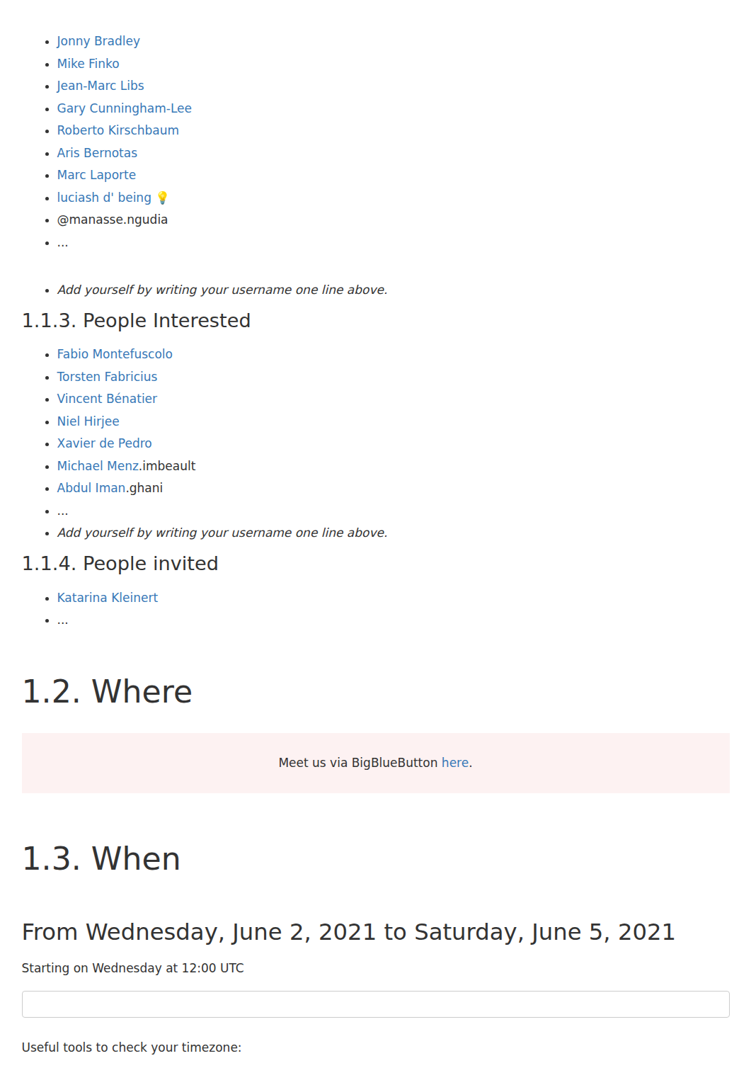Jonny Bradley
Mike Finko
Jean-Marc Libs
Gary Cunningham-Lee
Roberto Kirschbaum
Aris Bernotas
Marc Laporte
luciash d' being 💡
@manasse.ngudia
...
Add yourself by writing your username one line above.
1.1.3. People Interested
Fabio Montefuscolo
Torsten Fabricius
Vincent Bénatier
Niel Hirjee
Xavier de Pedro
Michael Menz.imbeault
Abdul Iman.ghani
...
Add yourself by writing your username one line above.
1.1.4. People invited
Katarina Kleinert
...
1.2. Where
Meet us via BigBlueButton here.
1.3. When
From Wednesday, June 2, 2021 to Saturday, June 5, 2021
Starting on Wednesday at 12:00 UTC
Useful tools to check your timezone: